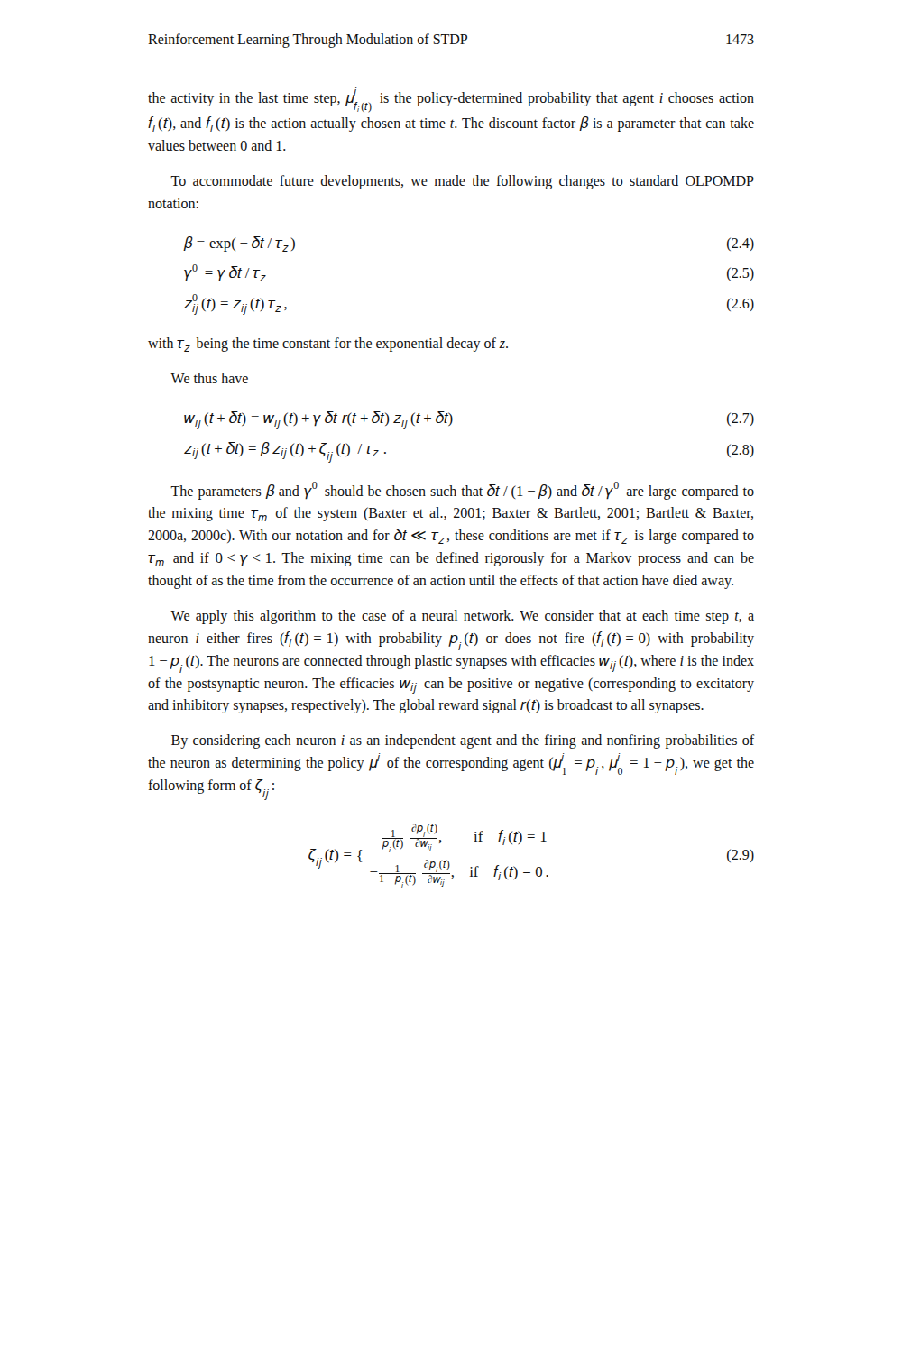Reinforcement Learning Through Modulation of STDP 1473
the activity in the last time step, μfi(t)i is the policy-determined probability that agent i chooses action fi(t), and fi(t) is the action actually chosen at time t. The discount factor β is a parameter that can take values between 0 and 1.
To accommodate future developments, we made the following changes to standard OLPOMDP notation:
β=exp(−δt/τz)
(2.4)
γ0=γδt/τz
(2.5)
zij0(t)=zij(t)τz,
(2.6)
with τz being the time constant for the exponential decay of z.
We thus have
wij(t+δt)=wij(t)+γδtr(t+δt)zij(t+δt)
(2.7)
zij(t+δt)=βzij(t)+ζij(t)/τz.
(2.8)
The parameters β and γ0 should be chosen such that δt/(1−β) and δt/γ0 are large compared to the mixing time τm of the system (Baxter et al., 2001; Baxter & Bartlett, 2001; Bartlett & Baxter, 2000a, 2000c). With our notation and for δt≪τz, these conditions are met if τz is large compared to τm and if 0<γ<1. The mixing time can be defined rigorously for a Markov process and can be thought of as the time from the occurrence of an action until the effects of that action have died away.
We apply this algorithm to the case of a neural network. We consider that at each time step t, a neuron i either fires (fi(t)=1) with probability pi(t) or does not fire (fi(t)=0) with probability 1−pi(t). The neurons are connected through plastic synapses with efficacies wij(t), where i is the index of the postsynaptic neuron. The efficacies wij can be positive or negative (corresponding to excitatory and inhibitory synapses, respectively). The global reward signal r(t) is broadcast to all synapses.
By considering each neuron i as an independent agent and the firing and nonfiring probabilities of the neuron as determining the policy μi of the corresponding agent (μ1i=pi, μ0i=1−pi), we get the following form of ζij:
ζij(t)= { 1pi(t) ∂pi(t)∂wij , iffi(t)=1 − 11−pi(t) ∂pi(t)∂wij , iffi(t)=0.
(2.9)